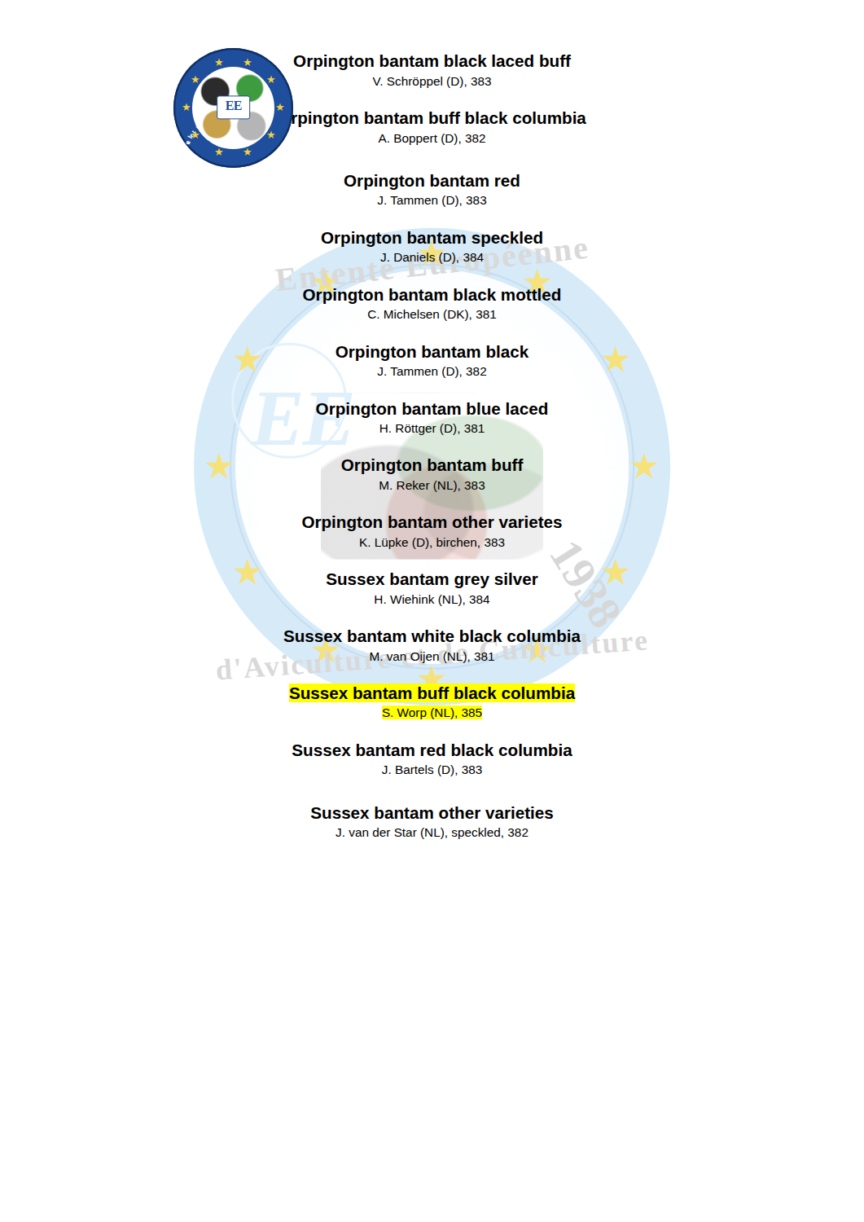EE
★ ★ ★ ★ ★ ★ ★ ★ ★ ★ ★ ★
Entente Européenne
d'Aviculture et de Cuniculture
1938
E n t e n t e E u r o p é e n n e d ' A v i c u l t u r e e t d e C u n i c u l t u r e 1 9 3 8
★ ★ ★ ★ ★ ★ ★ ★ ★ ★
EE
Orpington bantam black laced buff
V. Schröppel (D), 383
Orpington bantam buff black columbia
A. Boppert (D), 382
Orpington bantam red
J. Tammen (D), 383
Orpington bantam speckled
J. Daniels (D), 384
Orpington bantam black mottled
C. Michelsen (DK), 381
Orpington bantam black
J. Tammen (D), 382
Orpington bantam blue laced
H. Röttger (D), 381
Orpington bantam buff
M. Reker (NL), 383
Orpington bantam other varietes
K. Lüpke (D), birchen, 383
Sussex bantam grey silver
H. Wiehink (NL), 384
Sussex bantam white black columbia
M. van Oijen (NL), 381
Sussex bantam buff black columbia
S. Worp (NL), 385
Sussex bantam red black columbia
J. Bartels (D), 383
Sussex bantam other varieties
J. van der Star (NL), speckled, 382